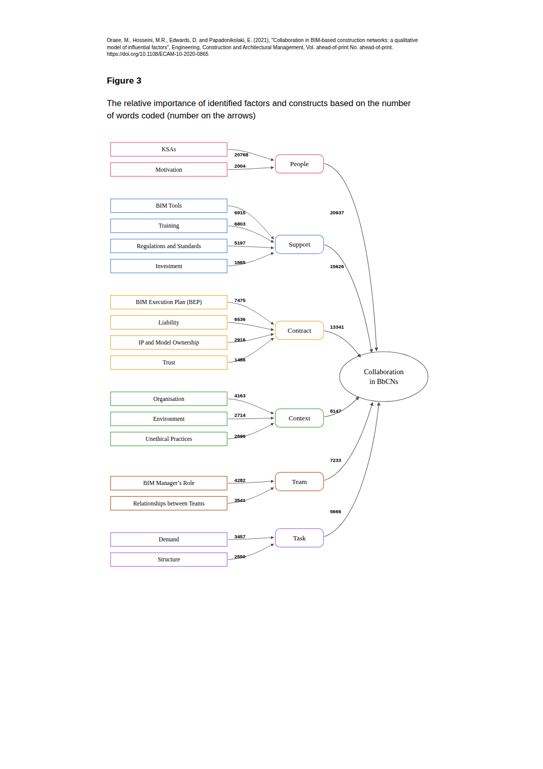Oraee, M., Hosseini, M.R., Edwards, D. and Papadonikolaki, E. (2021), "Collaboration in BIM-based construction networks: a qualitative model of influential factors", Engineering, Construction and Architectural Management, Vol. ahead-of-print No. ahead-of-print. https://doi.org/10.1108/ECAM-10-2020-0865
Figure 3
The relative importance of identified factors and constructs based on the number of words coded (number on the arrows)
Diagram of factors and constructs influencing collaboration in BIM-based construction networks Six groups of factor boxes feed into six constructs (People, Support, Contract, Context, Team, Task), which in turn feed into the outcome "Collaboration in BbCNs". Arrows are labelled with the number of words coded. KSAs Motivation People 20768 2004 BIM Tools Training Regulations and Standards Investment Support 6915 6803 5197 1665 BIM Execution Plan (BEP) Liability IP and Model Ownership Trust Contract 7475 6536 2916 1486 Organisation Environment Unethical Practices Context 4163 2714 2696 BIM Manager’s Role Relationships between Teams Team 4282 3541 Demand Structure Task 3457 2550 Collaboration in BbCNs 20937 15626 13341 8147 7233 5666